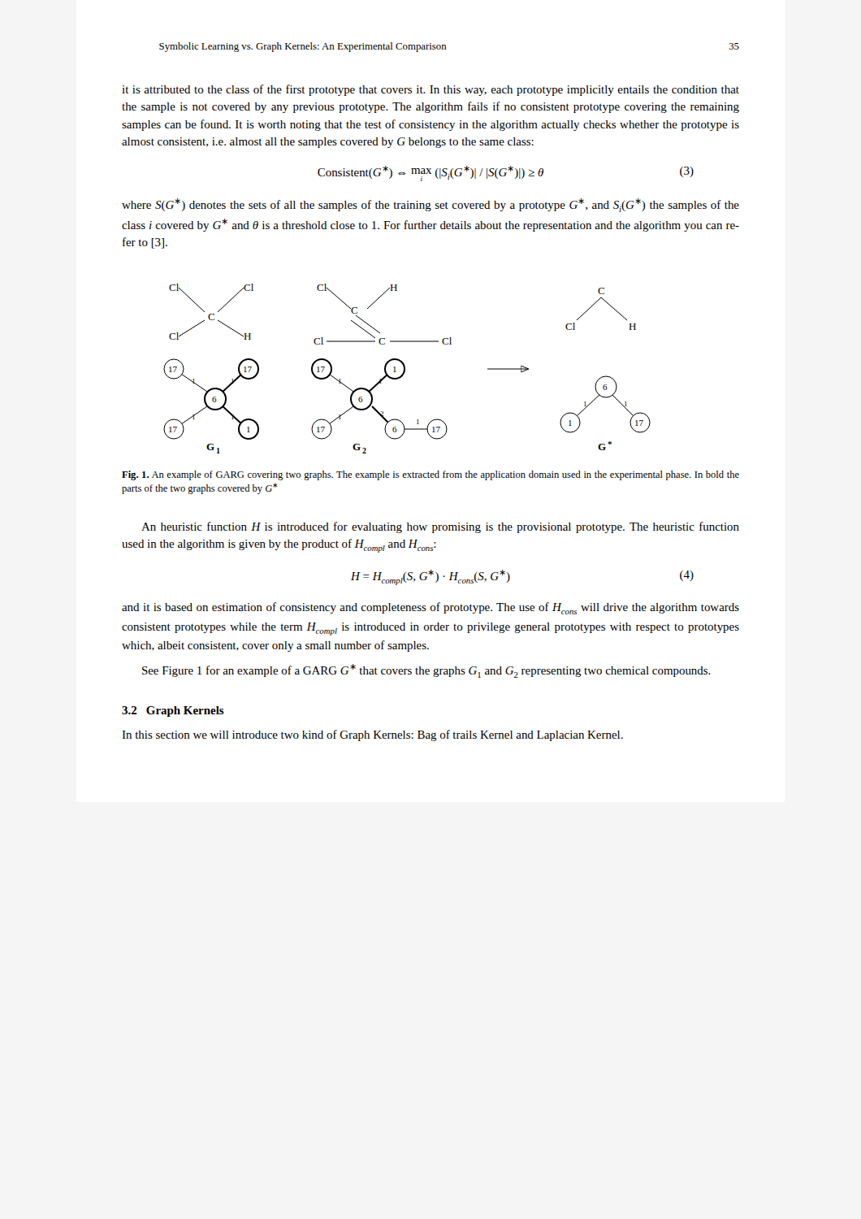Symbolic Learning vs. Graph Kernels: An Experimental Comparison 35
it is attributed to the class of the first prototype that covers it. In this way, each prototype implicitly entails the condition that the sample is not covered by any previous prototype. The algorithm fails if no consistent prototype covering the remaining samples can be found. It is worth noting that the test of consistency in the algorithm actually checks whether the prototype is almost consistent, i.e. almost all the samples covered by G belongs to the same class:
Consistent(G∗) ⇔ max i (|Si(G∗)| / |S(G∗)|) ≥ θ (3)
where S(G∗) denotes the sets of all the samples of the training set covered by a prototype G∗, and Si(G∗) the samples of the class i covered by G∗ and θ is a threshold close to 1. For further details about the representation and the algorithm you can refer to [3].
Cl Cl Cl H C Cl H Cl C Cl C C Cl H 17 17 17 1 6 1 1 1 1 G 1 17 1 17 6 17 6 1 1 1 2 1 G 2 6 1 17 1 1 G *
Fig. 1. An example of GARG covering two graphs. The example is extracted from the application domain used in the experimental phase. In bold the parts of the two graphs covered by G∗
An heuristic function H is introduced for evaluating how promising is the provisional prototype. The heuristic function used in the algorithm is given by the product of Hcompl and Hcons:
H = Hcompl(S, G∗) · Hcons(S, G∗) (4)
and it is based on estimation of consistency and completeness of prototype. The use of Hcons will drive the algorithm towards consistent prototypes while the term Hcompl is introduced in order to privilege general prototypes with respect to prototypes which, albeit consistent, cover only a small number of samples.
See Figure 1 for an example of a GARG G∗ that covers the graphs G1 and G2 representing two chemical compounds.
3.2 Graph Kernels
In this section we will introduce two kind of Graph Kernels: Bag of trails Kernel and Laplacian Kernel.